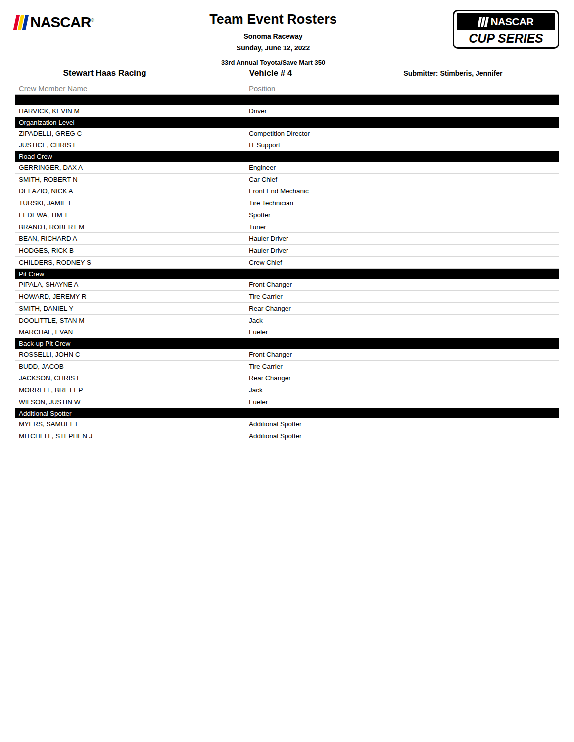NASCAR®
Team Event Rosters
Sonoma Raceway
Sunday, June 12, 2022
33rd Annual Toyota/Save Mart 350
NASCAR
CUP SERIES
Stewart Haas Racing
Vehicle # 4
Submitter: Stimberis, Jennifer
| Crew Member Name | Position |
| --- | --- |
| HARVICK, KEVIN M | Driver |
| Organization Level | |
| ZIPADELLI, GREG C | Competition Director |
| JUSTICE, CHRIS L | IT Support |
| Road Crew | |
| GERRINGER, DAX A | Engineer |
| SMITH, ROBERT N | Car Chief |
| DEFAZIO, NICK A | Front End Mechanic |
| TURSKI, JAMIE E | Tire Technician |
| FEDEWA, TIM T | Spotter |
| BRANDT, ROBERT M | Tuner |
| BEAN, RICHARD A | Hauler Driver |
| HODGES, RICK B | Hauler Driver |
| CHILDERS, RODNEY S | Crew Chief |
| Pit Crew | |
| PIPALA, SHAYNE A | Front Changer |
| HOWARD, JEREMY R | Tire Carrier |
| SMITH, DANIEL Y | Rear Changer |
| DOOLITTLE, STAN M | Jack |
| MARCHAL, EVAN | Fueler |
| Back-up Pit Crew | |
| ROSSELLI, JOHN C | Front Changer |
| BUDD, JACOB | Tire Carrier |
| JACKSON, CHRIS L | Rear Changer |
| MORRELL, BRETT P | Jack |
| WILSON, JUSTIN W | Fueler |
| Additional Spotter | |
| MYERS, SAMUEL L | Additional Spotter |
| MITCHELL, STEPHEN J | Additional Spotter |